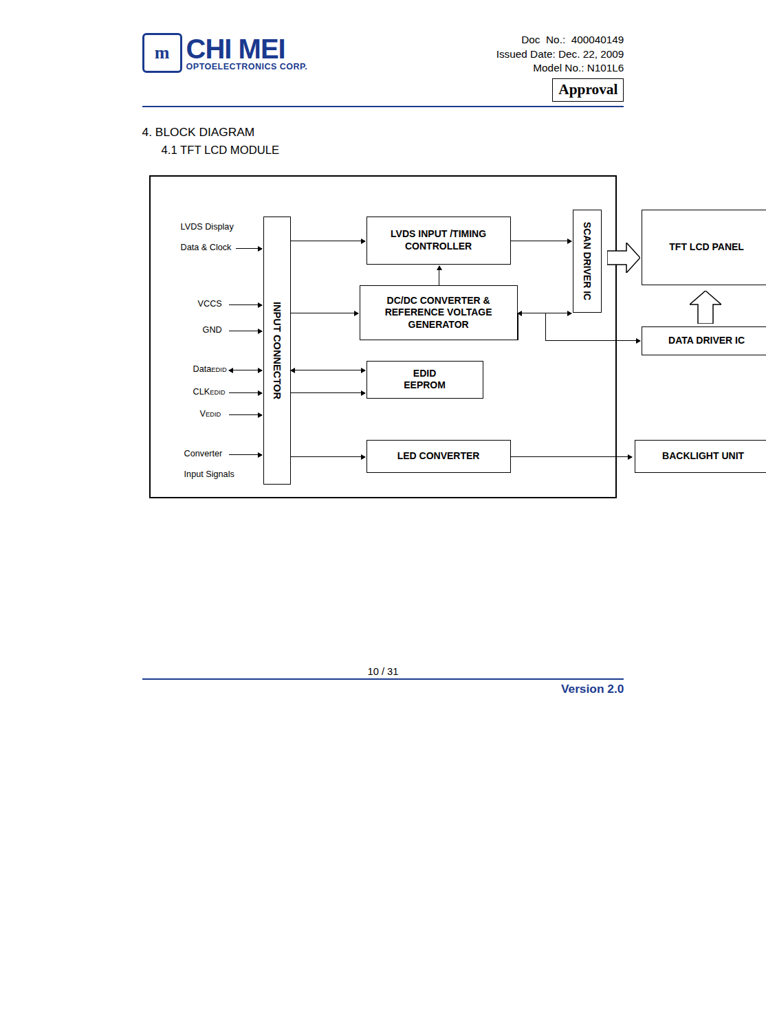m
CHI MEI
OPTOELECTRONICS CORP.
Doc No.: 400040149
Issued Date: Dec. 22, 2009
Model No.: N101L6
Approval
4. BLOCK DIAGRAM
4.1 TFT LCD MODULE
LVDS Display
Data & Clock
VCCS
GND
DataEDID
CLKEDID
VEDID
Converter
Input Signals
INPUT CONNECTOR
LVDS INPUT /TIMING
CONTROLLER
DC/DC CONVERTER &
REFERENCE VOLTAGE
GENERATOR
EDID
EEPROM
LED CONVERTER
TFT LCD PANEL
DATA DRIVER IC
BACKLIGHT UNIT
SCAN DRIVER IC
10 / 31
Version 2.0